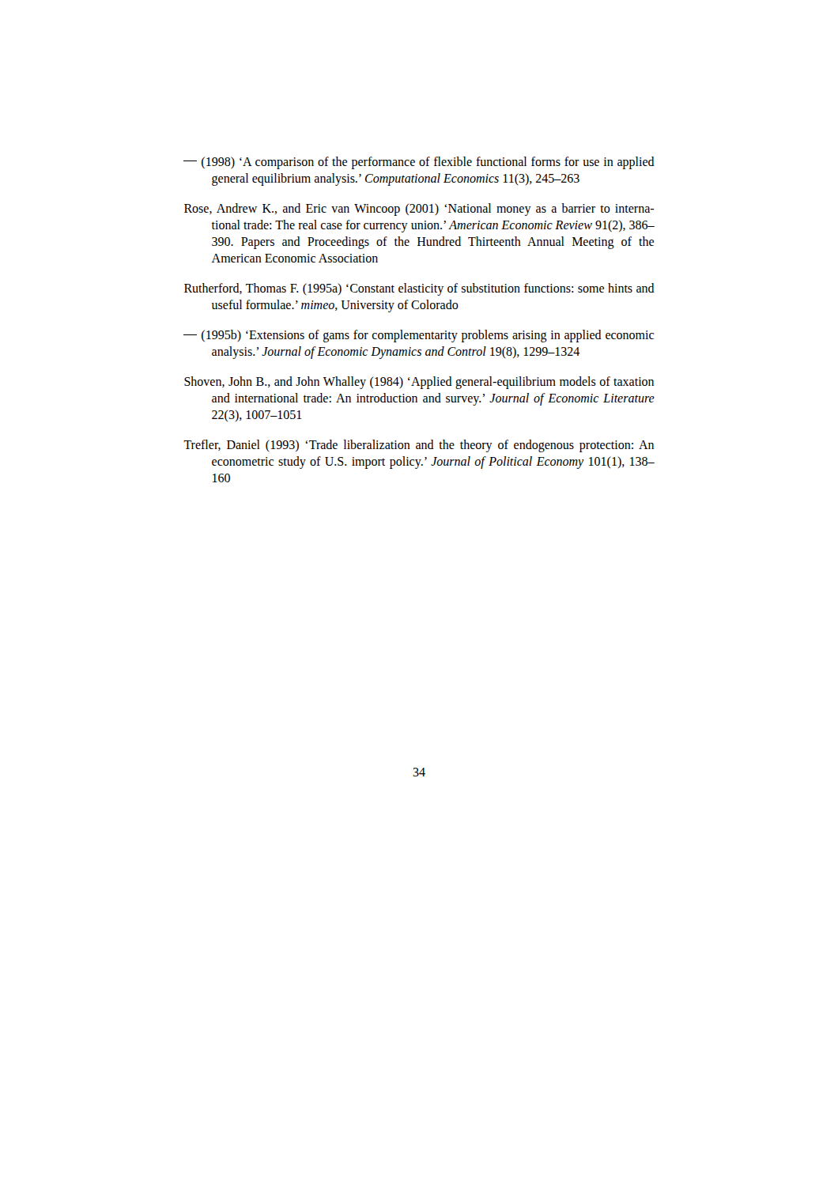(1998) ‘A comparison of the performance of flexible functional forms for use in applied general equilibrium analysis.’ Computational Economics 11(3), 245–263
Rose, Andrew K., and Eric van Wincoop (2001) ‘National money as a barrier to international trade: The real case for currency union.’ American Economic Review 91(2), 386–390. Papers and Proceedings of the Hundred Thirteenth Annual Meeting of the American Economic Association
Rutherford, Thomas F. (1995a) ‘Constant elasticity of substitution functions: some hints and useful formulae.’ mimeo, University of Colorado
(1995b) ‘Extensions of gams for complementarity problems arising in applied economic analysis.’ Journal of Economic Dynamics and Control 19(8), 1299–1324
Shoven, John B., and John Whalley (1984) ‘Applied general-equilibrium models of taxation and international trade: An introduction and survey.’ Journal of Economic Literature 22(3), 1007–1051
Trefler, Daniel (1993) ‘Trade liberalization and the theory of endogenous protection: An econometric study of U.S. import policy.’ Journal of Political Economy 101(1), 138–160
34